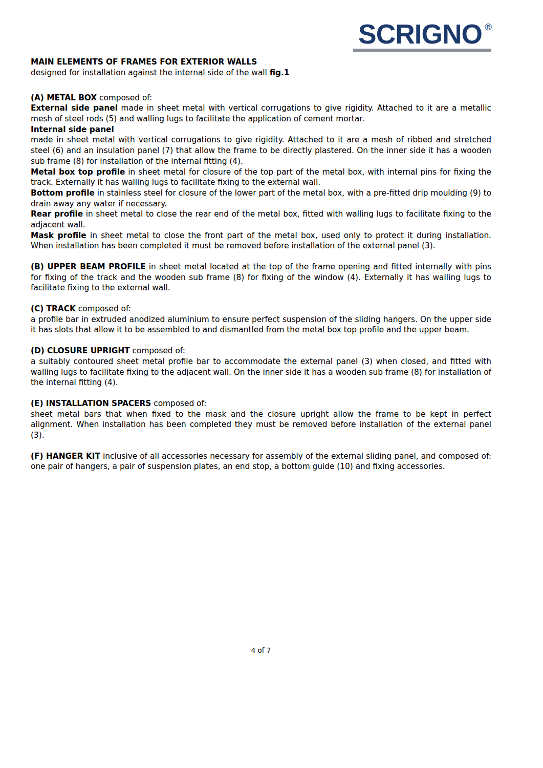SCRIGNO®
Main elements of frames for exterior walls
designed for installation against the internal side of the wall fig.1
(A) METAL BOX composed of:
External side panel made in sheet metal with vertical corrugations to give rigidity. Attached to it are a metallic mesh of steel rods (5) and walling lugs to facilitate the application of cement mortar.
Internal side panel
made in sheet metal with vertical corrugations to give rigidity. Attached to it are a mesh of ribbed and stretched steel (6) and an insulation panel (7) that allow the frame to be directly plastered. On the inner side it has a wooden sub frame (8) for installation of the internal fitting (4).
Metal box top profile in sheet metal for closure of the top part of the metal box, with internal pins for fixing the track. Externally it has walling lugs to facilitate fixing to the external wall.
Bottom profile in stainless steel for closure of the lower part of the metal box, with a pre-fitted drip moulding (9) to drain away any water if necessary.
Rear profile in sheet metal to close the rear end of the metal box, fitted with walling lugs to facilitate fixing to the adjacent wall.
Mask profile in sheet metal to close the front part of the metal box, used only to protect it during installation. When installation has been completed it must be removed before installation of the external panel (3).
(B) UPPER BEAM PROFILE in sheet metal located at the top of the frame opening and fitted internally with pins for fixing of the track and the wooden sub frame (8) for fixing of the window (4). Externally it has walling lugs to facilitate fixing to the external wall.
(C) TRACK composed of:
a profile bar in extruded anodized aluminium to ensure perfect suspension of the sliding hangers. On the upper side it has slots that allow it to be assembled to and dismantled from the metal box top profile and the upper beam.
(D) CLOSURE UPRIGHT composed of:
a suitably contoured sheet metal profile bar to accommodate the external panel (3) when closed, and fitted with walling lugs to facilitate fixing to the adjacent wall. On the inner side it has a wooden sub frame (8) for installation of the internal fitting (4).
(E) INSTALLATION SPACERS composed of:
sheet metal bars that when fixed to the mask and the closure upright allow the frame to be kept in perfect alignment. When installation has been completed they must be removed before installation of the external panel (3).
(F) HANGER KIT inclusive of all accessories necessary for assembly of the external sliding panel, and composed of: one pair of hangers, a pair of suspension plates, an end stop, a bottom guide (10) and fixing accessories.
4 of 7